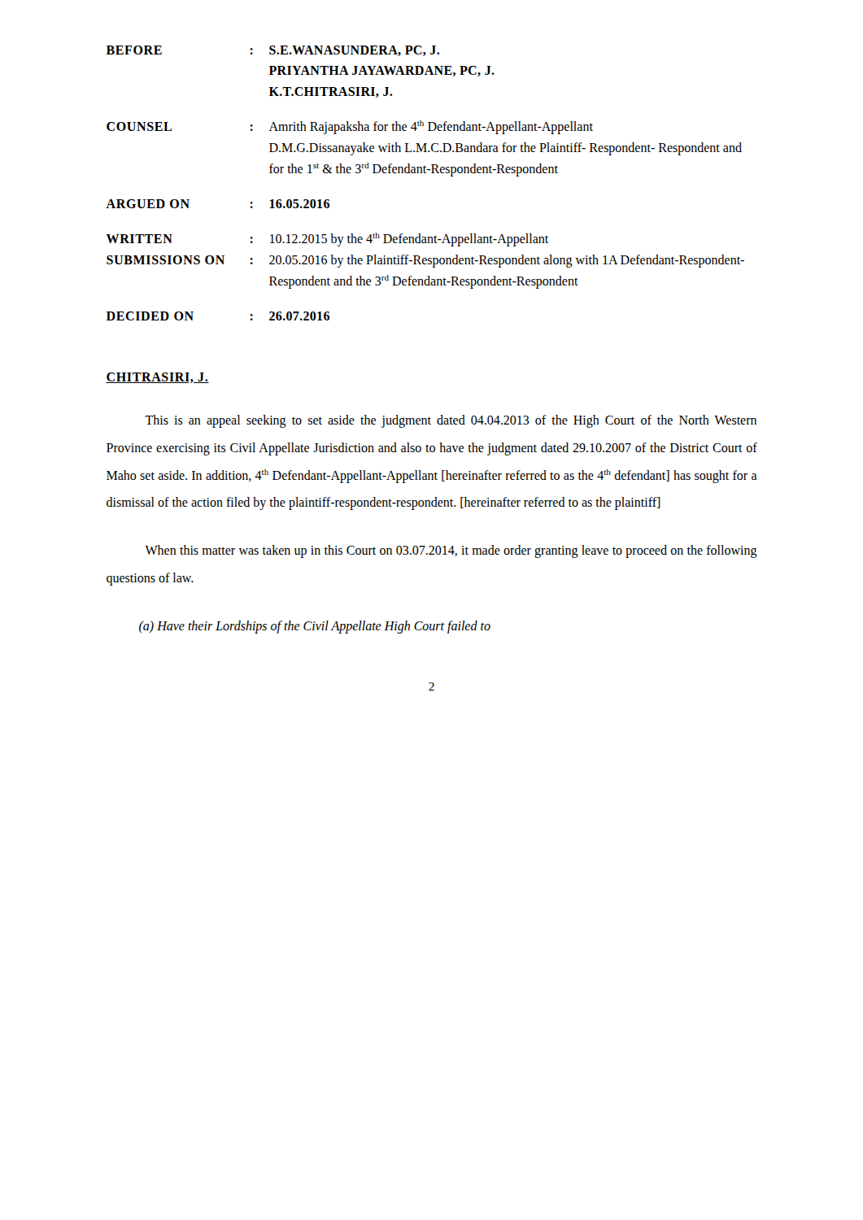| BEFORE | : | S.E.WANASUNDERA, PC, J. PRIYANTHA JAYAWARDANE, PC, J. K.T.CHITRASIRI, J. |
| COUNSEL | : | Amrith Rajapaksha for the 4 th Defendant-Appellant-Appellant D.M.G.Dissanayake with L.M.C.D.Bandara for the Plaintiff- Respondent- Respondent and for the 1 st & the 3 rd Defendant-Respondent-Respondent |
| ARGUED ON | : | 16.05.2016 |
| WRITTEN SUBMISSIONS ON | : : | 10.12.2015 by the 4 th Defendant-Appellant-Appellant 20.05.2016 by the Plaintiff-Respondent-Respondent along with 1A Defendant-Respondent-Respondent and the 3 rd Defendant-Respondent-Respondent |
| DECIDED ON | : | 26.07.2016 |
CHITRASIRI, J.
This is an appeal seeking to set aside the judgment dated 04.04.2013 of the High Court of the North Western Province exercising its Civil Appellate Jurisdiction and also to have the judgment dated 29.10.2007 of the District Court of Maho set aside. In addition, 4th Defendant-Appellant-Appellant [hereinafter referred to as the 4th defendant] has sought for a dismissal of the action filed by the plaintiff-respondent-respondent. [hereinafter referred to as the plaintiff]
When this matter was taken up in this Court on 03.07.2014, it made order granting leave to proceed on the following questions of law.
(a) Have their Lordships of the Civil Appellate High Court failed to
2